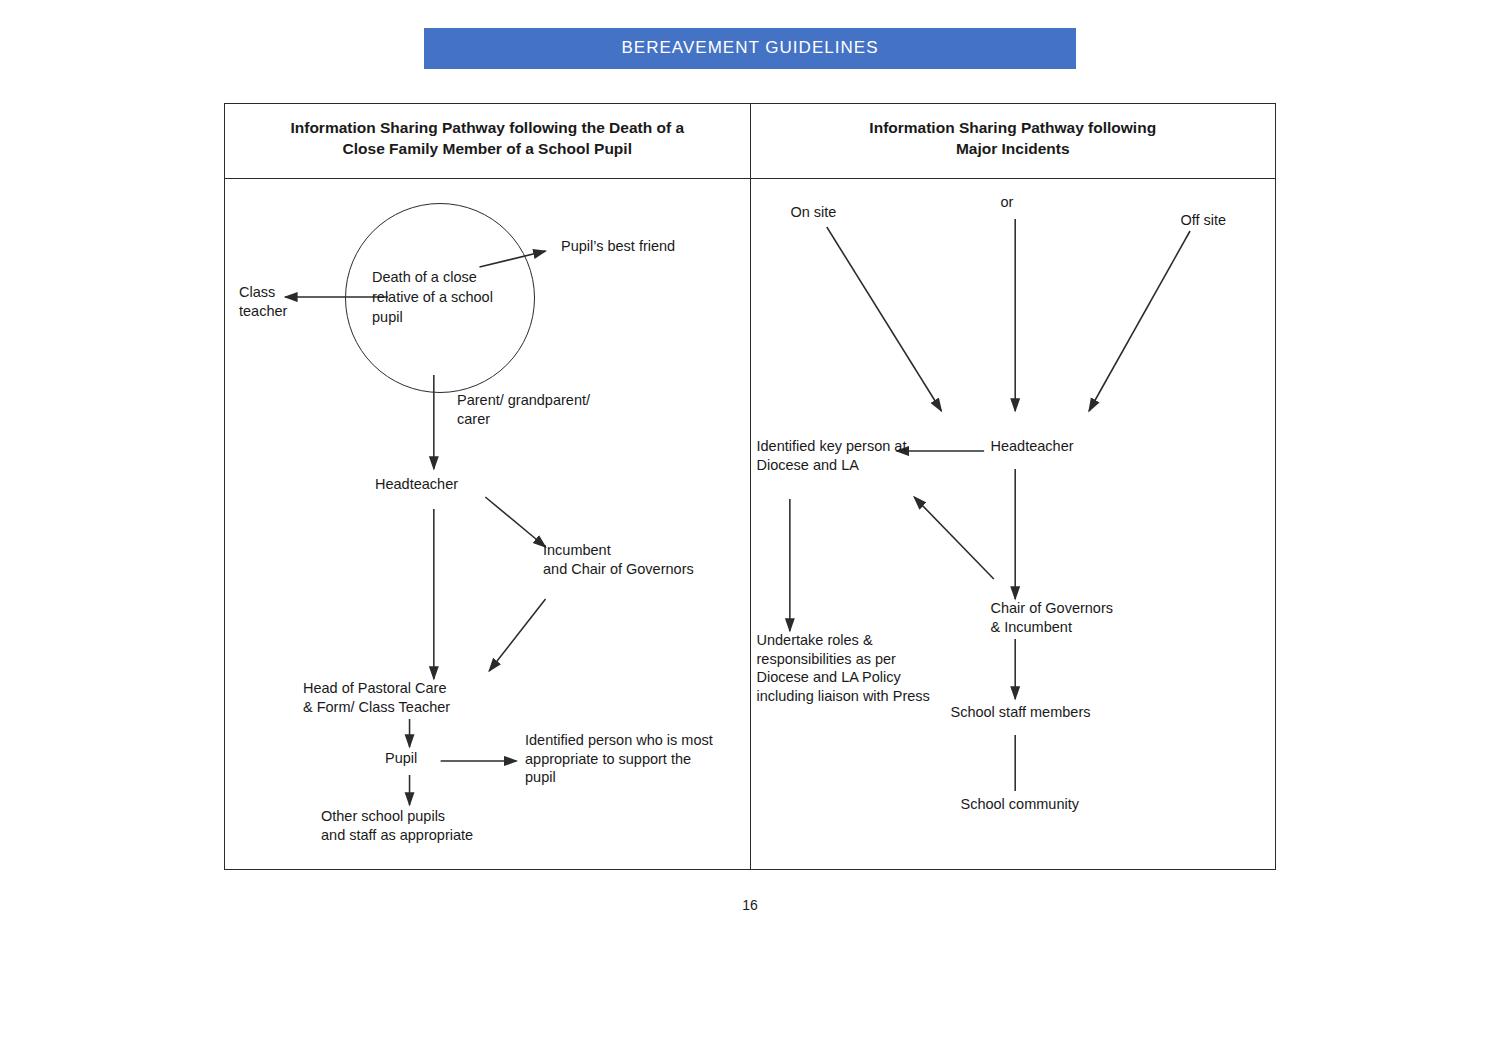BEREAVEMENT GUIDELINES
| Information Sharing Pathway following the Death of a Close Family Member of a School Pupil | Information Sharing Pathway following Major Incidents |
| --- | --- |
| Death of a close relative of a school pupil Class teacher Pupil’s best friend Parent/ grandparent/ carer Headteacher Incumbent and Chair of Governors Head of Pastoral Care & Form/ Class Teacher Pupil Identified person who is most appropriate to support the pupil Other school pupils and staff as appropriate | On site or Off site Headteacher Identified key person at Diocese and LA Undertake roles & responsibilities as per Diocese and LA Policy including liaison with Press Chair of Governors & Incumbent School staff members School community |
16